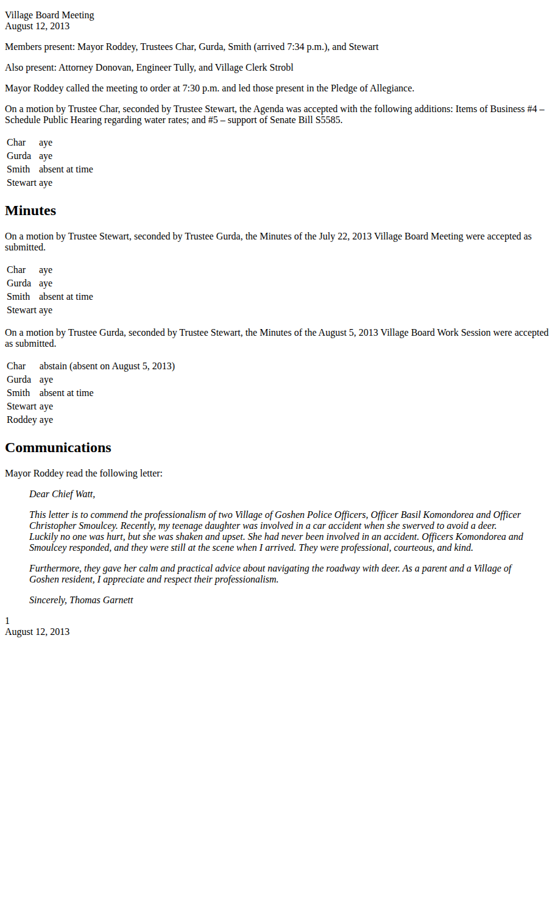Village Board Meeting
August 12, 2013
Members present: Mayor Roddey, Trustees Char, Gurda, Smith (arrived 7:34 p.m.), and Stewart
Also present: Attorney Donovan, Engineer Tully, and Village Clerk Strobl
Mayor Roddey called the meeting to order at 7:30 p.m. and led those present in the Pledge of Allegiance.
On a motion by Trustee Char, seconded by Trustee Stewart, the Agenda was accepted with the following additions: Items of Business #4 – Schedule Public Hearing regarding water rates; and #5 – support of Senate Bill S5585.
| Char | aye |
| Gurda | aye |
| Smith | absent at time |
| Stewart | aye |
Minutes
On a motion by Trustee Stewart, seconded by Trustee Gurda, the Minutes of the July 22, 2013 Village Board Meeting were accepted as submitted.
| Char | aye |
| Gurda | aye |
| Smith | absent at time |
| Stewart | aye |
On a motion by Trustee Gurda, seconded by Trustee Stewart, the Minutes of the August 5, 2013 Village Board Work Session were accepted as submitted.
| Char | abstain (absent on August 5, 2013) |
| Gurda | aye |
| Smith | absent at time |
| Stewart | aye |
| Roddey | aye |
Communications
Mayor Roddey read the following letter:
Dear Chief Watt,
This letter is to commend the professionalism of two Village of Goshen Police Officers, Officer Basil Komondorea and Officer Christopher Smoulcey. Recently, my teenage daughter was involved in a car accident when she swerved to avoid a deer. Luckily no one was hurt, but she was shaken and upset. She had never been involved in an accident. Officers Komondorea and Smoulcey responded, and they were still at the scene when I arrived. They were professional, courteous, and kind.
Furthermore, they gave her calm and practical advice about navigating the roadway with deer. As a parent and a Village of Goshen resident, I appreciate and respect their professionalism.
Sincerely, Thomas Garnett
1
August 12, 2013